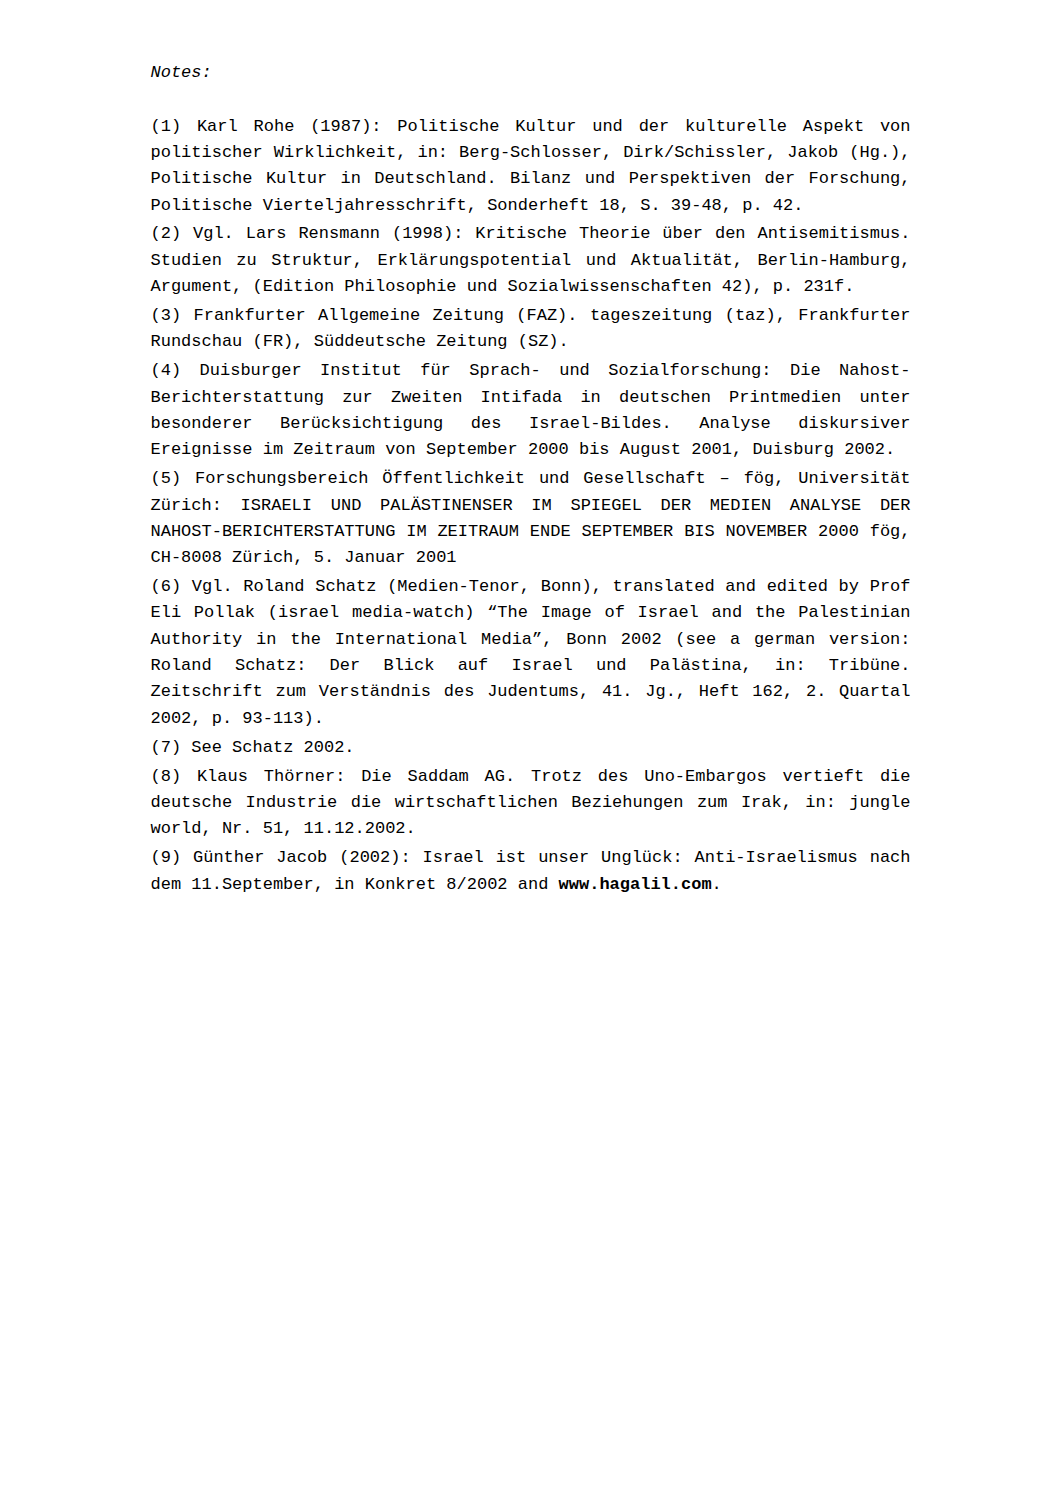Notes:
(1) Karl Rohe (1987): Politische Kultur und der kulturelle Aspekt von politischer Wirklichkeit, in: Berg-Schlosser, Dirk/Schissler, Jakob (Hg.), Politische Kultur in Deutschland. Bilanz und Perspektiven der Forschung, Politische Vierteljahresschrift, Sonderheft 18, S. 39-48, p. 42.
(2) Vgl. Lars Rensmann (1998): Kritische Theorie über den Antisemitismus. Studien zu Struktur, Erklärungspotential und Aktualität, Berlin-Hamburg, Argument, (Edition Philosophie und Sozialwissenschaften 42), p. 231f.
(3) Frankfurter Allgemeine Zeitung (FAZ). tageszeitung (taz), Frankfurter Rundschau (FR), Süddeutsche Zeitung (SZ).
(4) Duisburger Institut für Sprach- und Sozialforschung: Die Nahost-Berichterstattung zur Zweiten Intifada in deutschen Printmedien unter besonderer Berücksichtigung des Israel-Bildes. Analyse diskursiver Ereignisse im Zeitraum von September 2000 bis August 2001, Duisburg 2002.
(5) Forschungsbereich Öffentlichkeit und Gesellschaft – fög, Universität Zürich: ISRAELI UND PALÄSTINENSER IM SPIEGEL DER MEDIEN ANALYSE DER NAHOST-BERICHTERSTATTUNG IM ZEITRAUM ENDE SEPTEMBER BIS NOVEMBER 2000 fög, CH-8008 Zürich, 5. Januar 2001
(6) Vgl. Roland Schatz (Medien-Tenor, Bonn), translated and edited by Prof Eli Pollak (israel media-watch) “The Image of Israel and the Palestinian Authority in the International Media”, Bonn 2002 (see a german version: Roland Schatz: Der Blick auf Israel und Palästina, in: Tribüne. Zeitschrift zum Verständnis des Judentums, 41. Jg., Heft 162, 2. Quartal 2002, p. 93-113).
(7) See Schatz 2002.
(8) Klaus Thörner: Die Saddam AG. Trotz des Uno-Embargos vertieft die deutsche Industrie die wirtschaftlichen Beziehungen zum Irak, in: jungle world, Nr. 51, 11.12.2002.
(9) Günther Jacob (2002): Israel ist unser Unglück: Anti-Israelismus nach dem 11.September, in Konkret 8/2002 and www.hagalil.com.